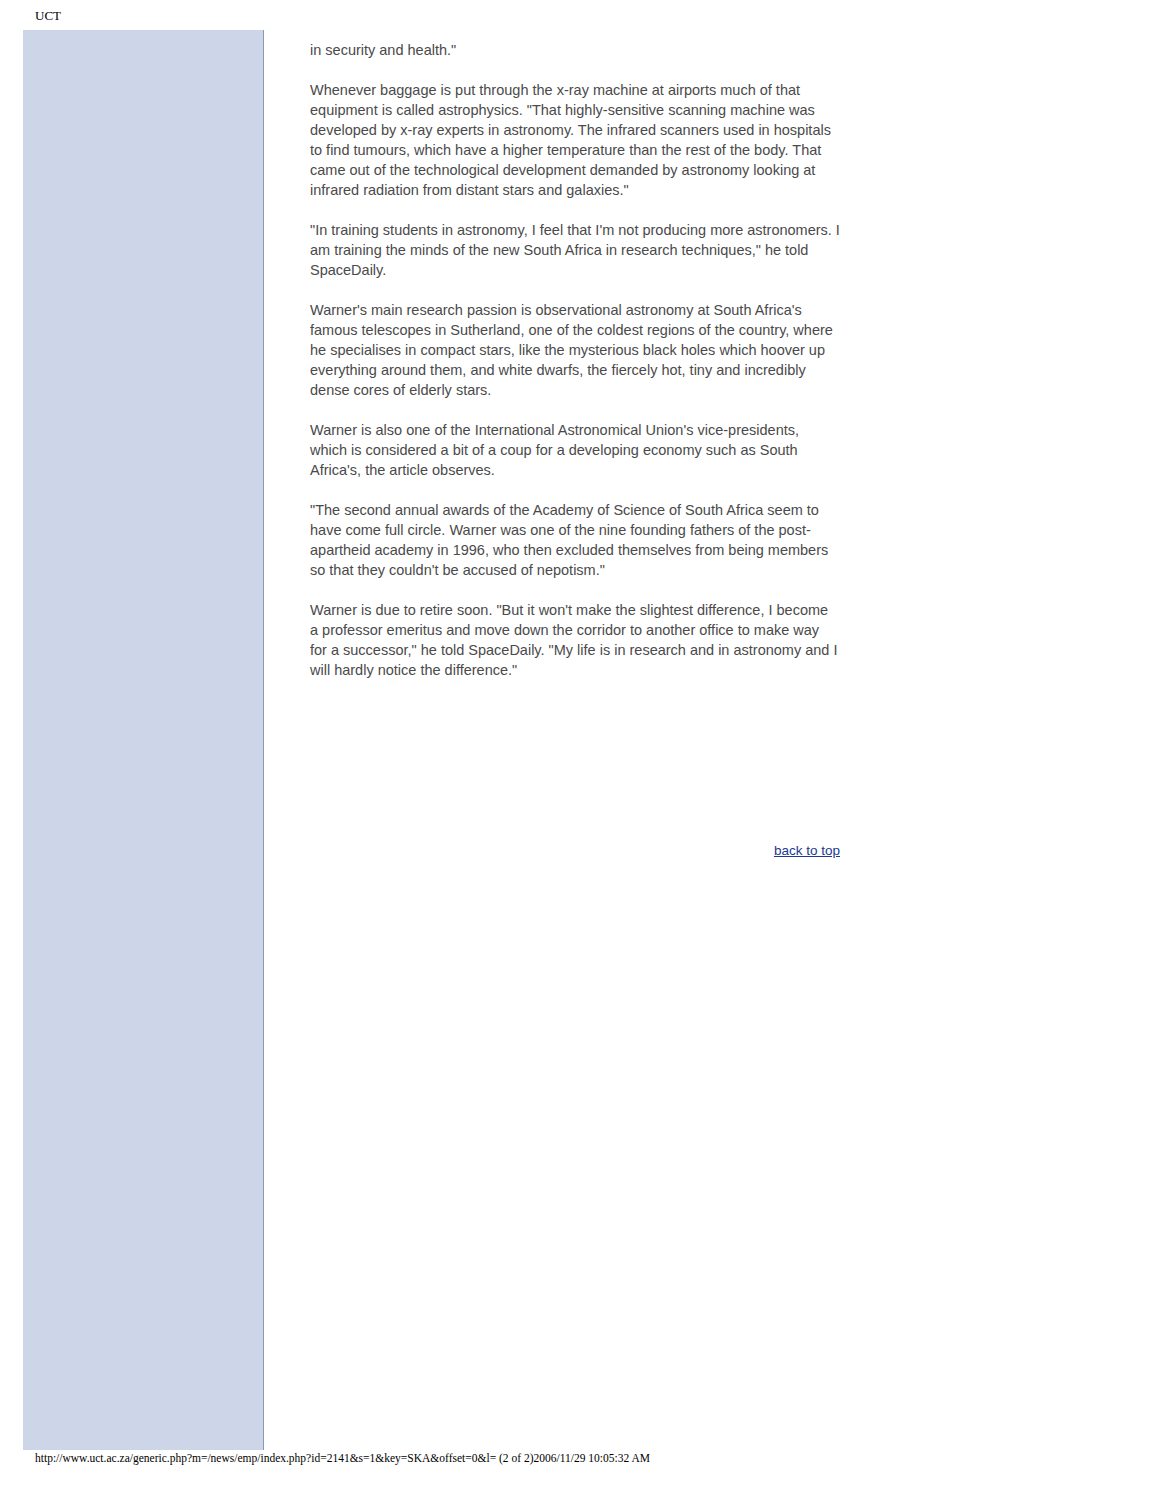UCT
in security and health."
Whenever baggage is put through the x-ray machine at airports much of that equipment is called astrophysics. "That highly-sensitive scanning machine was developed by x-ray experts in astronomy. The infrared scanners used in hospitals to find tumours, which have a higher temperature than the rest of the body. That came out of the technological development demanded by astronomy looking at infrared radiation from distant stars and galaxies."
"In training students in astronomy, I feel that I'm not producing more astronomers. I am training the minds of the new South Africa in research techniques," he told SpaceDaily.
Warner's main research passion is observational astronomy at South Africa's famous telescopes in Sutherland, one of the coldest regions of the country, where he specialises in compact stars, like the mysterious black holes which hoover up everything around them, and white dwarfs, the fiercely hot, tiny and incredibly dense cores of elderly stars.
Warner is also one of the International Astronomical Union's vice-presidents, which is considered a bit of a coup for a developing economy such as South Africa's, the article observes.
"The second annual awards of the Academy of Science of South Africa seem to have come full circle. Warner was one of the nine founding fathers of the post-apartheid academy in 1996, who then excluded themselves from being members so that they couldn't be accused of nepotism."
Warner is due to retire soon. "But it won't make the slightest difference, I become a professor emeritus and move down the corridor to another office to make way for a successor," he told SpaceDaily. "My life is in research and in astronomy and I will hardly notice the difference."
back to top
http://www.uct.ac.za/generic.php?m=/news/emp/index.php?id=2141&s=1&key=SKA&offset=0&l= (2 of 2)2006/11/29 10:05:32 AM